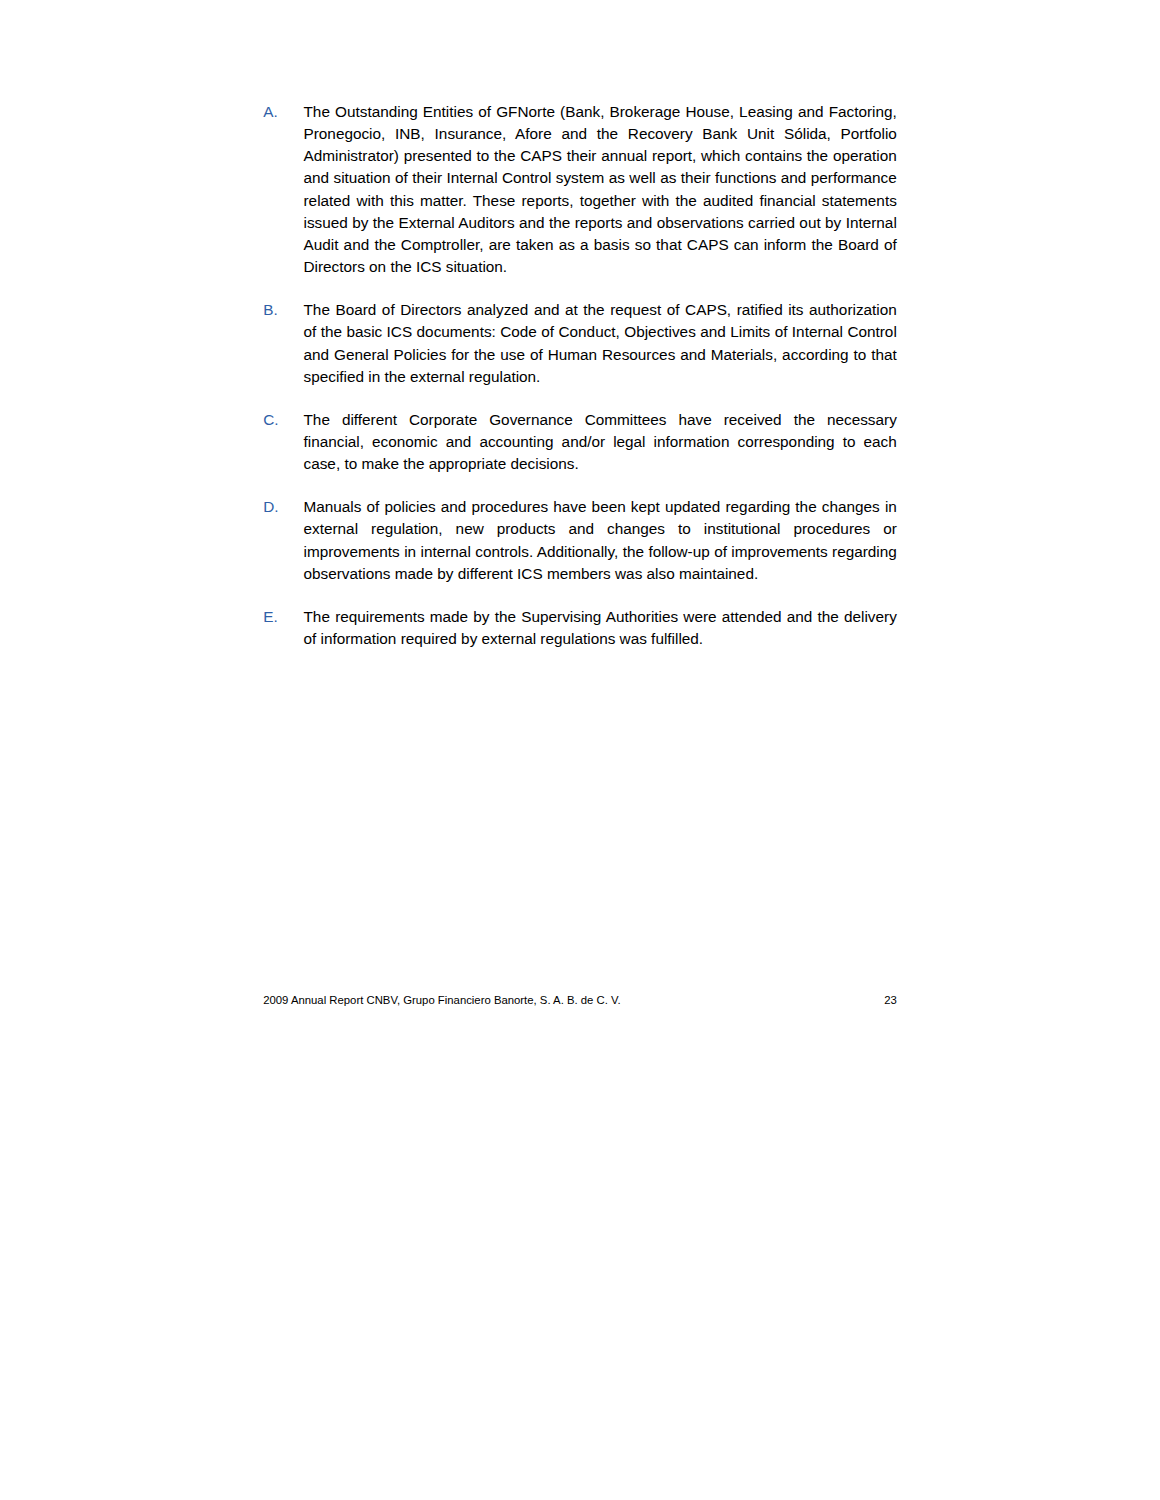A. The Outstanding Entities of GFNorte (Bank, Brokerage House, Leasing and Factoring, Pronegocio, INB, Insurance, Afore and the Recovery Bank Unit Sólida, Portfolio Administrator) presented to the CAPS their annual report, which contains the operation and situation of their Internal Control system as well as their functions and performance related with this matter. These reports, together with the audited financial statements issued by the External Auditors and the reports and observations carried out by Internal Audit and the Comptroller, are taken as a basis so that CAPS can inform the Board of Directors on the ICS situation.
B. The Board of Directors analyzed and at the request of CAPS, ratified its authorization of the basic ICS documents: Code of Conduct, Objectives and Limits of Internal Control and General Policies for the use of Human Resources and Materials, according to that specified in the external regulation.
C. The different Corporate Governance Committees have received the necessary financial, economic and accounting and/or legal information corresponding to each case, to make the appropriate decisions.
D. Manuals of policies and procedures have been kept updated regarding the changes in external regulation, new products and changes to institutional procedures or improvements in internal controls. Additionally, the follow-up of improvements regarding observations made by different ICS members was also maintained.
E. The requirements made by the Supervising Authorities were attended and the delivery of information required by external regulations was fulfilled.
2009 Annual Report CNBV, Grupo Financiero Banorte, S. A. B. de C. V. 23